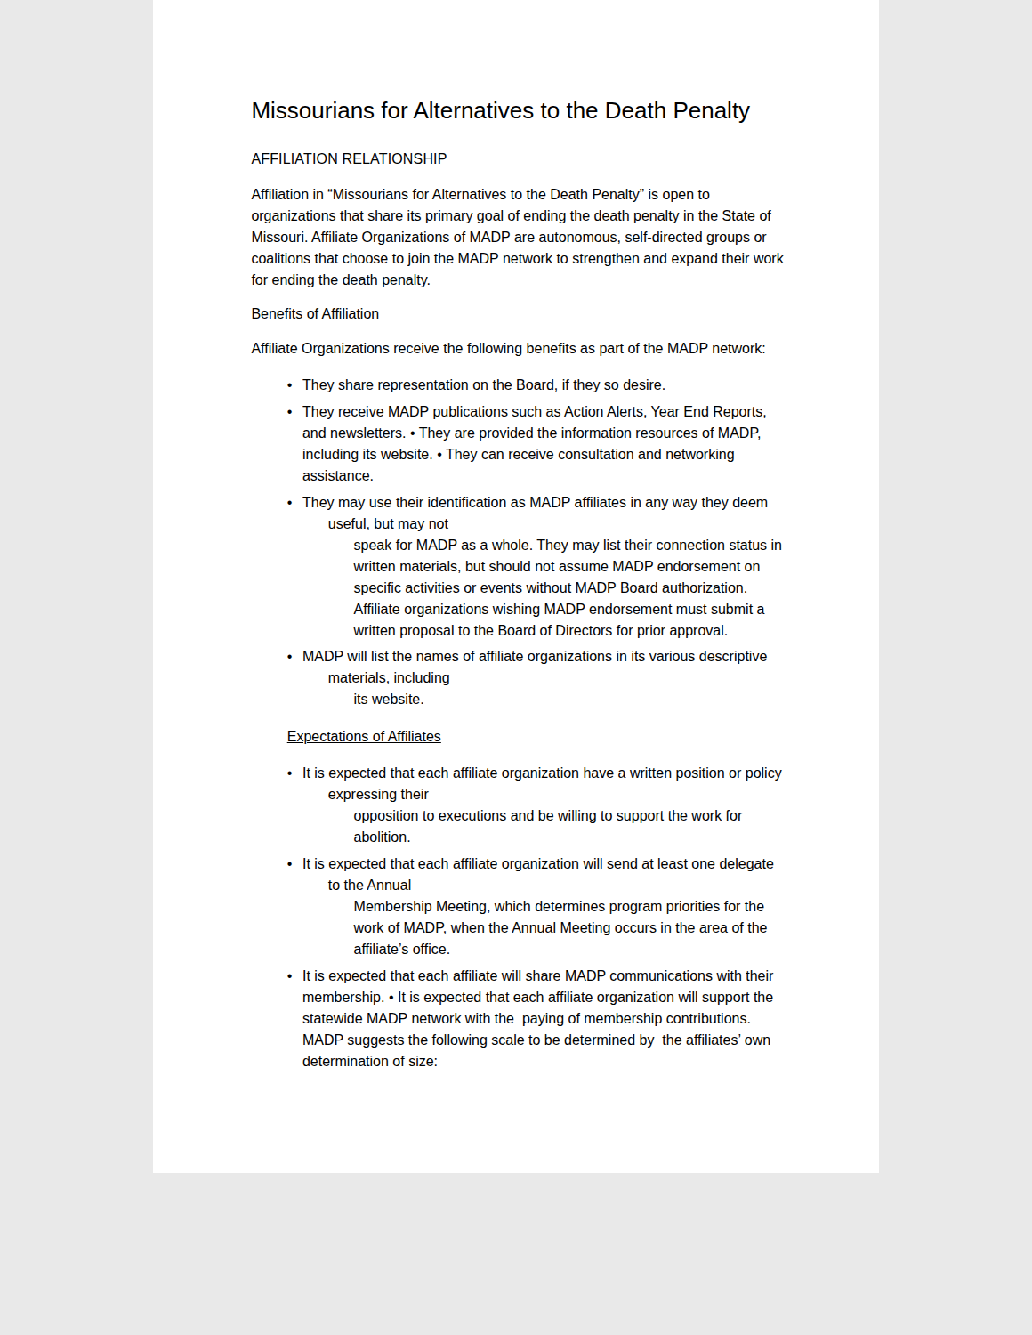Missourians for Alternatives to the Death Penalty
AFFILIATION RELATIONSHIP
Affiliation in “Missourians for Alternatives to the Death Penalty” is open to organizations that share its primary goal of ending the death penalty in the State of Missouri. Affiliate Organizations of MADP are autonomous, self-directed groups or coalitions that choose to join the MADP network to strengthen and expand their work for ending the death penalty.
Benefits of Affiliation
Affiliate Organizations receive the following benefits as part of the MADP network:
They share representation on the Board, if they so desire.
They receive MADP publications such as Action Alerts, Year End Reports, and newsletters. • They are provided the information resources of MADP, including its website. • They can receive consultation and networking assistance.
They may use their identification as MADP affiliates in any way they deem useful, but may not speak for MADP as a whole. They may list their connection status in written materials, but should not assume MADP endorsement on specific activities or events without MADP Board authorization. Affiliate organizations wishing MADP endorsement must submit a written proposal to the Board of Directors for prior approval.
MADP will list the names of affiliate organizations in its various descriptive materials, including its website.
Expectations of Affiliates
It is expected that each affiliate organization have a written position or policy expressing their opposition to executions and be willing to support the work for abolition.
It is expected that each affiliate organization will send at least one delegate to the Annual Membership Meeting, which determines program priorities for the work of MADP, when the Annual Meeting occurs in the area of the affiliate’s office.
It is expected that each affiliate will share MADP communications with their membership. • It is expected that each affiliate organization will support the statewide MADP network with the paying of membership contributions. MADP suggests the following scale to be determined by the affiliates’ own determination of size: